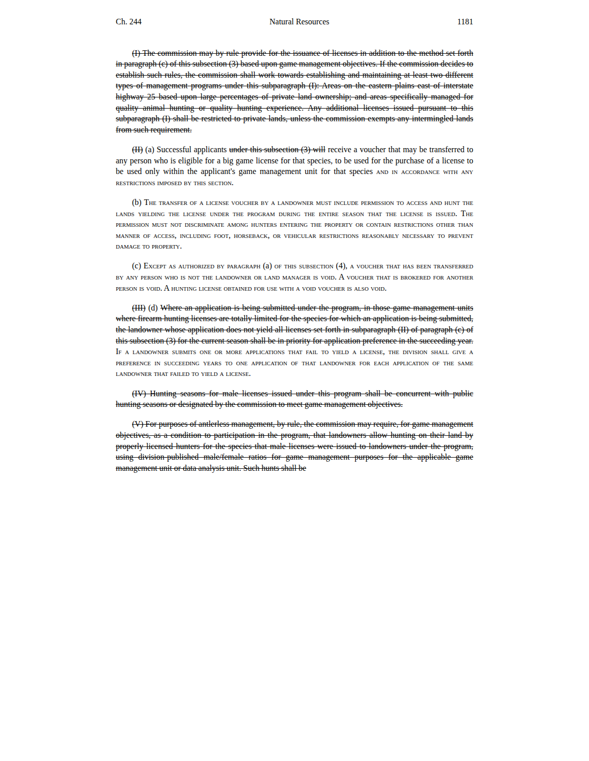Ch. 244 Natural Resources 1181
(I) The commission may by rule provide for the issuance of licenses in addition to the method set forth in paragraph (c) of this subsection (3) based upon game management objectives. If the commission decides to establish such rules, the commission shall work towards establishing and maintaining at least two different types of management programs under this subparagraph (I): Areas on the eastern plains east of interstate highway 25 based upon large percentages of private land ownership; and areas specifically managed for quality animal hunting or quality hunting experience. Any additional licenses issued pursuant to this subparagraph (I) shall be restricted to private lands, unless the commission exempts any intermingled lands from such requirement.
(II) (a) Successful applicants under this subsection (3) will receive a voucher that may be transferred to any person who is eligible for a big game license for that species, to be used for the purchase of a license to be used only within the applicant's game management unit for that species and in accordance with any restrictions imposed by this section.
(b) The transfer of a license voucher by a landowner must include permission to access and hunt the lands yielding the license under the program during the entire season that the license is issued. The permission must not discriminate among hunters entering the property or contain restrictions other than manner of access, including foot, horseback, or vehicular restrictions reasonably necessary to prevent damage to property.
(c) Except as authorized by paragraph (a) of this subsection (4), a voucher that has been transferred by any person who is not the landowner or land manager is void. A voucher that is brokered for another person is void. A hunting license obtained for use with a void voucher is also void.
(III) (d) Where an application is being submitted under the program, in those game management units where firearm hunting licenses are totally limited for the species for which an application is being submitted, the landowner whose application does not yield all licenses set forth in subparagraph (II) of paragraph (c) of this subsection (3) for the current season shall be in priority for application preference in the succeeding year. If a landowner submits one or more applications that fail to yield a license, the division shall give a preference in succeeding years to one application of that landowner for each application of the same landowner that failed to yield a license.
(IV) Hunting seasons for male licenses issued under this program shall be concurrent with public hunting seasons or designated by the commission to meet game management objectives.
(V) For purposes of antlerless management, by rule, the commission may require, for game management objectives, as a condition to participation in the program, that landowners allow hunting on their land by properly licensed hunters for the species that male licenses were issued to landowners under the program, using division-published male/female ratios for game management purposes for the applicable game management unit or data analysis unit. Such hunts shall be